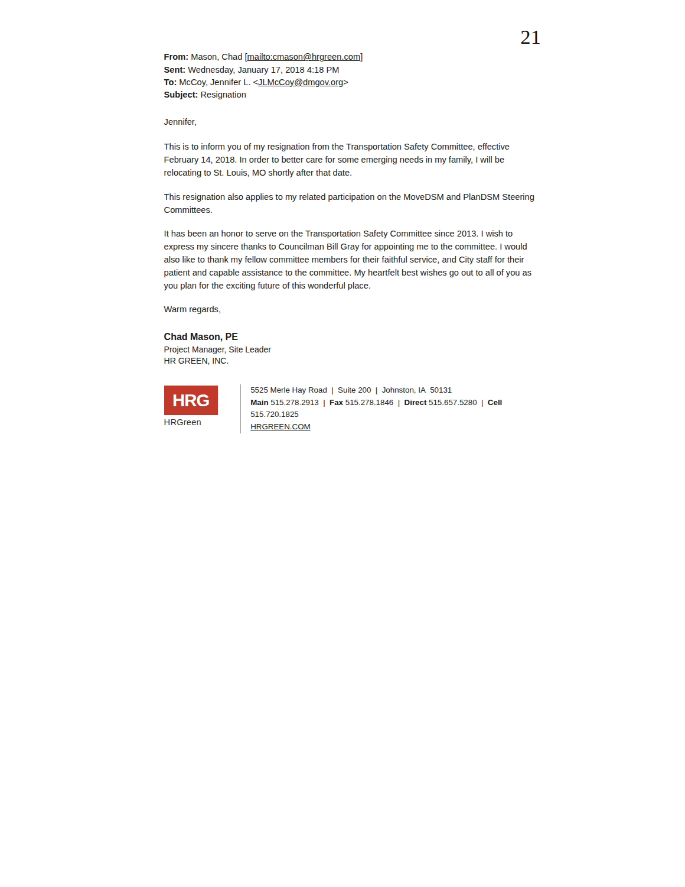21
From: Mason, Chad [mailto:cmason@hrgreen.com]
Sent: Wednesday, January 17, 2018 4:18 PM
To: McCoy, Jennifer L. <JLMcCoy@dmgov.org>
Subject: Resignation
Jennifer,
This is to inform you of my resignation from the Transportation Safety Committee, effective February 14, 2018. In order to better care for some emerging needs in my family, I will be relocating to St. Louis, MO shortly after that date.
This resignation also applies to my related participation on the MoveDSM and PlanDSM Steering Committees.
It has been an honor to serve on the Transportation Safety Committee since 2013. I wish to express my sincere thanks to Councilman Bill Gray for appointing me to the committee. I would also like to thank my fellow committee members for their faithful service, and City staff for their patient and capable assistance to the committee. My heartfelt best wishes go out to all of you as you plan for the exciting future of this wonderful place.
Warm regards,
Chad Mason, PE
Project Manager, Site Leader
HR GREEN, INC.
HRG
HRGreen
5525 Merle Hay Road | Suite 200 | Johnston, IA 50131
Main 515.278.2913 | Fax 515.278.1846 | Direct 515.657.5280 | Cell 515.720.1825
HRGREEN.COM